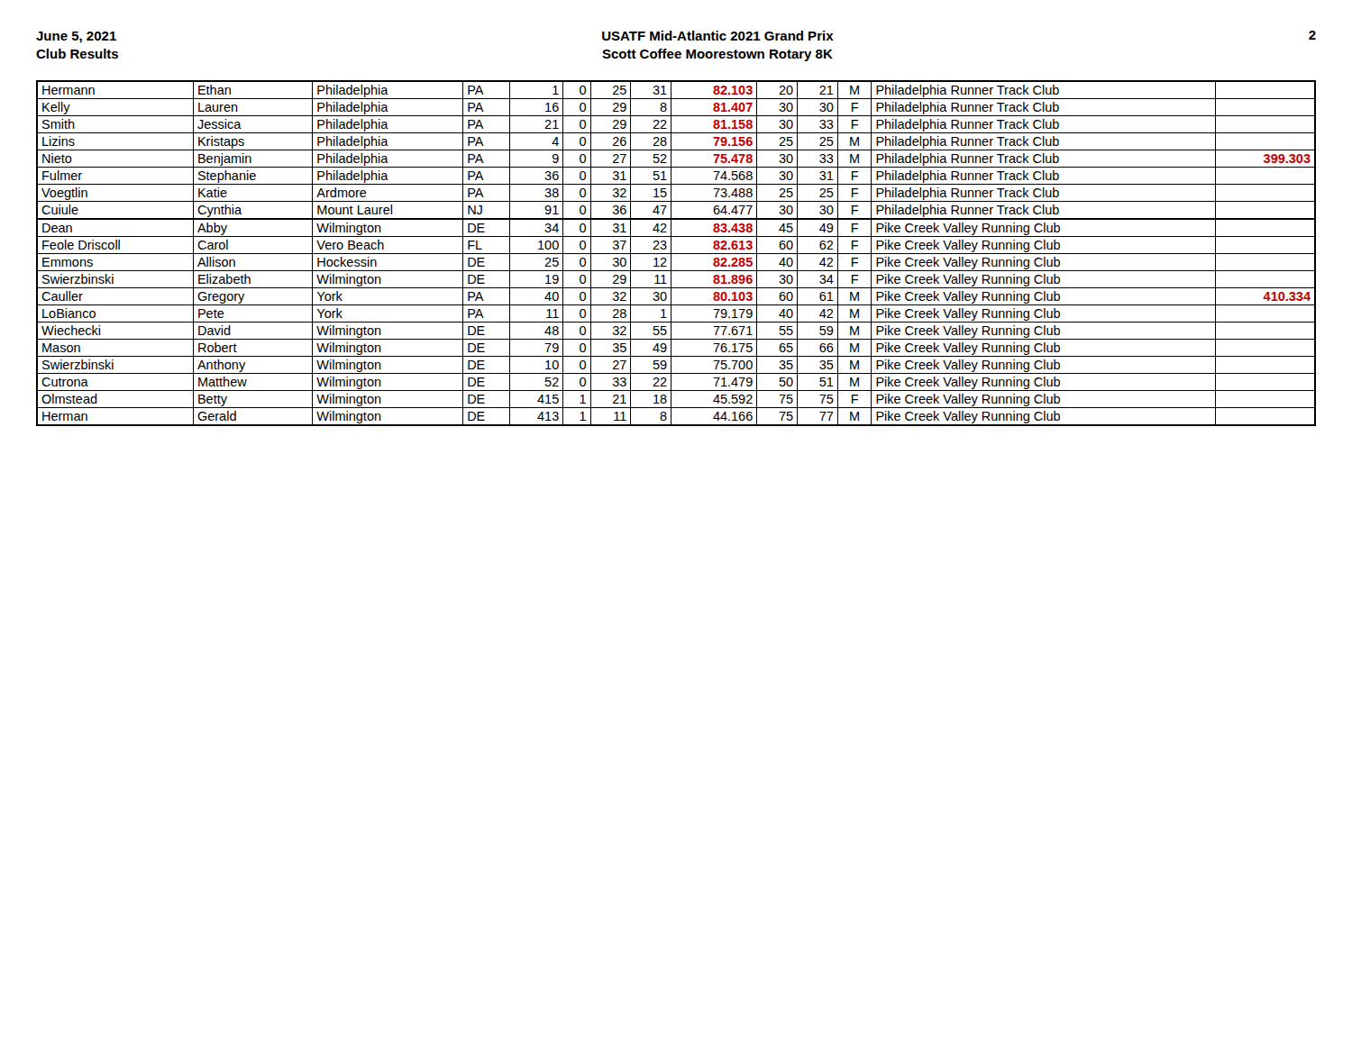June 5, 2021
Club Results
USATF Mid-Atlantic 2021 Grand Prix
Scott Coffee Moorestown Rotary 8K
2
| Hermann | Ethan | Philadelphia | PA | 1 | 0 | 25 | 31 | 82.103 | 20 | 21 | M | Philadelphia Runner Track Club | |
| Kelly | Lauren | Philadelphia | PA | 16 | 0 | 29 | 8 | 81.407 | 30 | 30 | F | Philadelphia Runner Track Club | |
| Smith | Jessica | Philadelphia | PA | 21 | 0 | 29 | 22 | 81.158 | 30 | 33 | F | Philadelphia Runner Track Club | |
| Lizins | Kristaps | Philadelphia | PA | 4 | 0 | 26 | 28 | 79.156 | 25 | 25 | M | Philadelphia Runner Track Club | |
| Nieto | Benjamin | Philadelphia | PA | 9 | 0 | 27 | 52 | 75.478 | 30 | 33 | M | Philadelphia Runner Track Club | 399.303 |
| Fulmer | Stephanie | Philadelphia | PA | 36 | 0 | 31 | 51 | 74.568 | 30 | 31 | F | Philadelphia Runner Track Club | |
| Voegtlin | Katie | Ardmore | PA | 38 | 0 | 32 | 15 | 73.488 | 25 | 25 | F | Philadelphia Runner Track Club | |
| Cuiule | Cynthia | Mount Laurel | NJ | 91 | 0 | 36 | 47 | 64.477 | 30 | 30 | F | Philadelphia Runner Track Club | |
| Dean | Abby | Wilmington | DE | 34 | 0 | 31 | 42 | 83.438 | 45 | 49 | F | Pike Creek Valley Running Club | |
| Feole Driscoll | Carol | Vero Beach | FL | 100 | 0 | 37 | 23 | 82.613 | 60 | 62 | F | Pike Creek Valley Running Club | |
| Emmons | Allison | Hockessin | DE | 25 | 0 | 30 | 12 | 82.285 | 40 | 42 | F | Pike Creek Valley Running Club | |
| Swierzbinski | Elizabeth | Wilmington | DE | 19 | 0 | 29 | 11 | 81.896 | 30 | 34 | F | Pike Creek Valley Running Club | |
| Cauller | Gregory | York | PA | 40 | 0 | 32 | 30 | 80.103 | 60 | 61 | M | Pike Creek Valley Running Club | 410.334 |
| LoBianco | Pete | York | PA | 11 | 0 | 28 | 1 | 79.179 | 40 | 42 | M | Pike Creek Valley Running Club | |
| Wiechecki | David | Wilmington | DE | 48 | 0 | 32 | 55 | 77.671 | 55 | 59 | M | Pike Creek Valley Running Club | |
| Mason | Robert | Wilmington | DE | 79 | 0 | 35 | 49 | 76.175 | 65 | 66 | M | Pike Creek Valley Running Club | |
| Swierzbinski | Anthony | Wilmington | DE | 10 | 0 | 27 | 59 | 75.700 | 35 | 35 | M | Pike Creek Valley Running Club | |
| Cutrona | Matthew | Wilmington | DE | 52 | 0 | 33 | 22 | 71.479 | 50 | 51 | M | Pike Creek Valley Running Club | |
| Olmstead | Betty | Wilmington | DE | 415 | 1 | 21 | 18 | 45.592 | 75 | 75 | F | Pike Creek Valley Running Club | |
| Herman | Gerald | Wilmington | DE | 413 | 1 | 11 | 8 | 44.166 | 75 | 77 | M | Pike Creek Valley Running Club | |